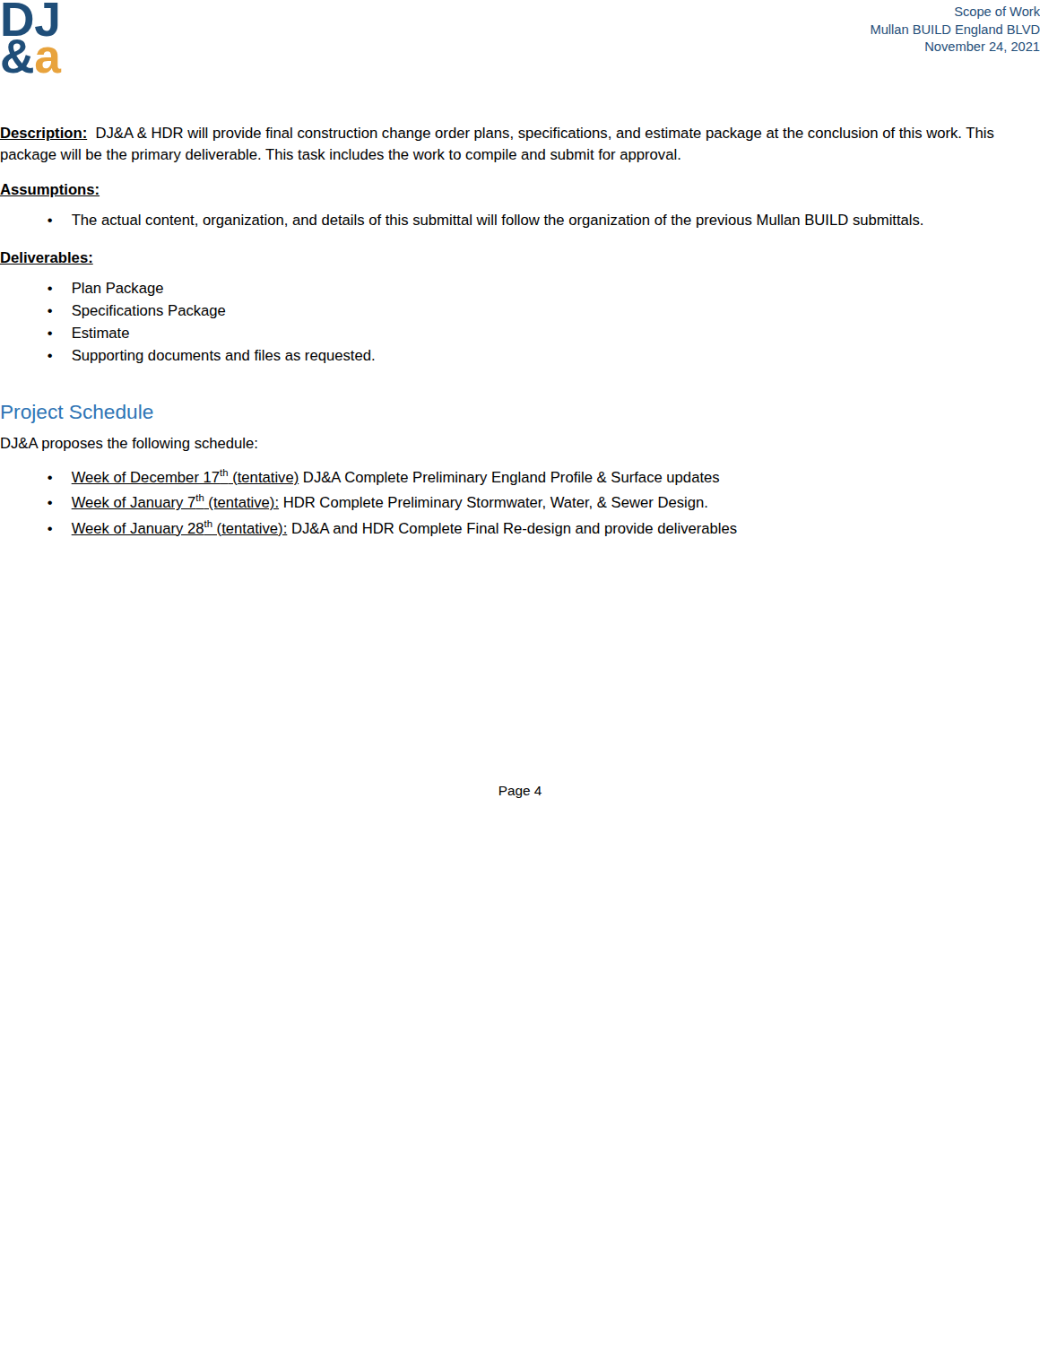DJ
&a
Scope of Work
Mullan BUILD England BLVD
November 24, 2021
Description: DJ&A & HDR will provide final construction change order plans, specifications, and estimate package at the conclusion of this work. This package will be the primary deliverable. This task includes the work to compile and submit for approval.
Assumptions:
The actual content, organization, and details of this submittal will follow the organization of the previous Mullan BUILD submittals.
Deliverables:
Plan Package
Specifications Package
Estimate
Supporting documents and files as requested.
Project Schedule
DJ&A proposes the following schedule:
Week of December 17th (tentative) DJ&A Complete Preliminary England Profile & Surface updates
Week of January 7th (tentative): HDR Complete Preliminary Stormwater, Water, & Sewer Design.
Week of January 28th (tentative): DJ&A and HDR Complete Final Re-design and provide deliverables
Page 4